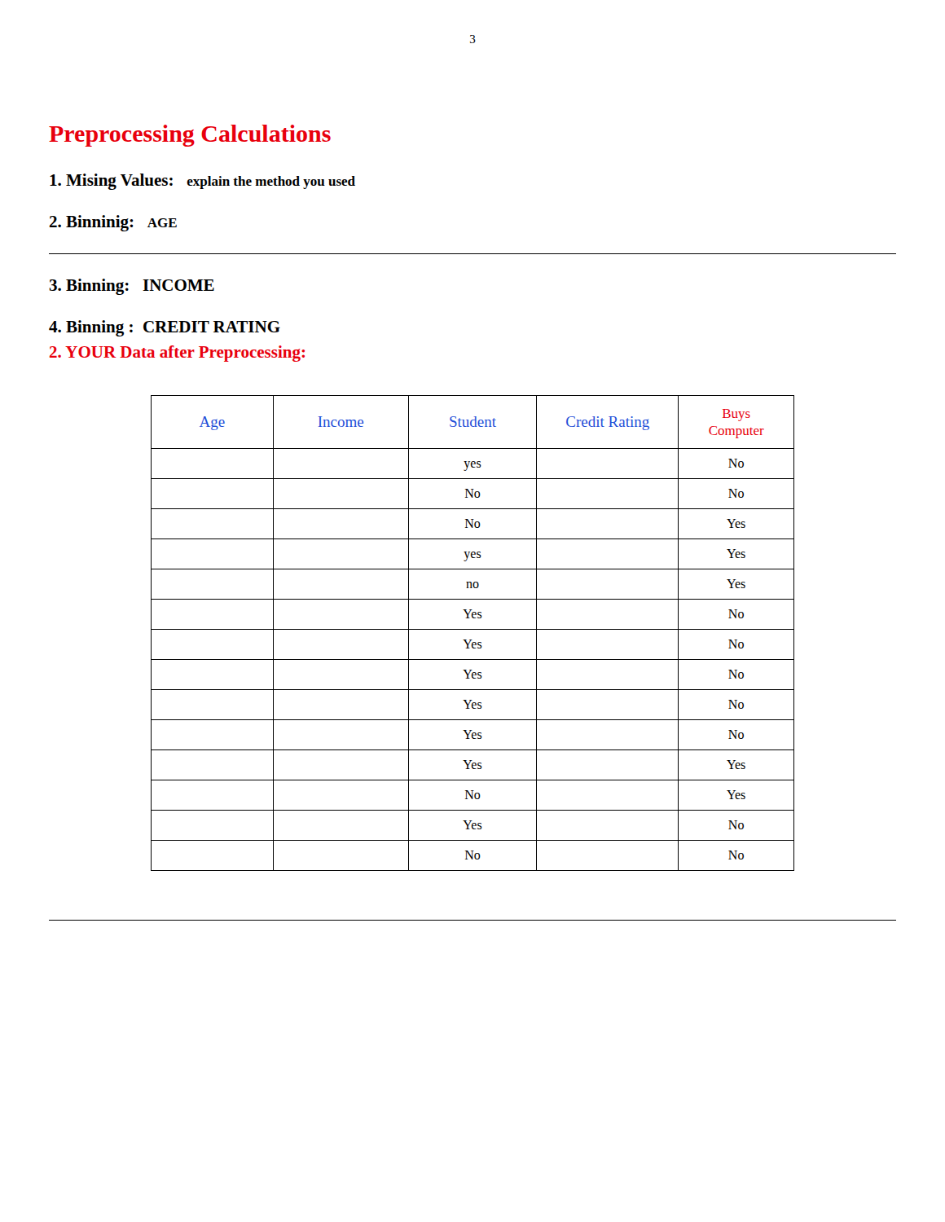3
Preprocessing Calculations
1. Mising Values: explain the method you used
2. Binninig: AGE
3. Binning: INCOME
4. Binning : CREDIT RATING
2. YOUR Data after Preprocessing:
| Age | Income | Student | Credit Rating | Buys Computer |
| --- | --- | --- | --- | --- |
| | | yes | | No |
| | | No | | No |
| | | No | | Yes |
| | | yes | | Yes |
| | | no | | Yes |
| | | Yes | | No |
| | | Yes | | No |
| | | Yes | | No |
| | | Yes | | No |
| | | Yes | | No |
| | | Yes | | Yes |
| | | No | | Yes |
| | | Yes | | No |
| | | No | | No |